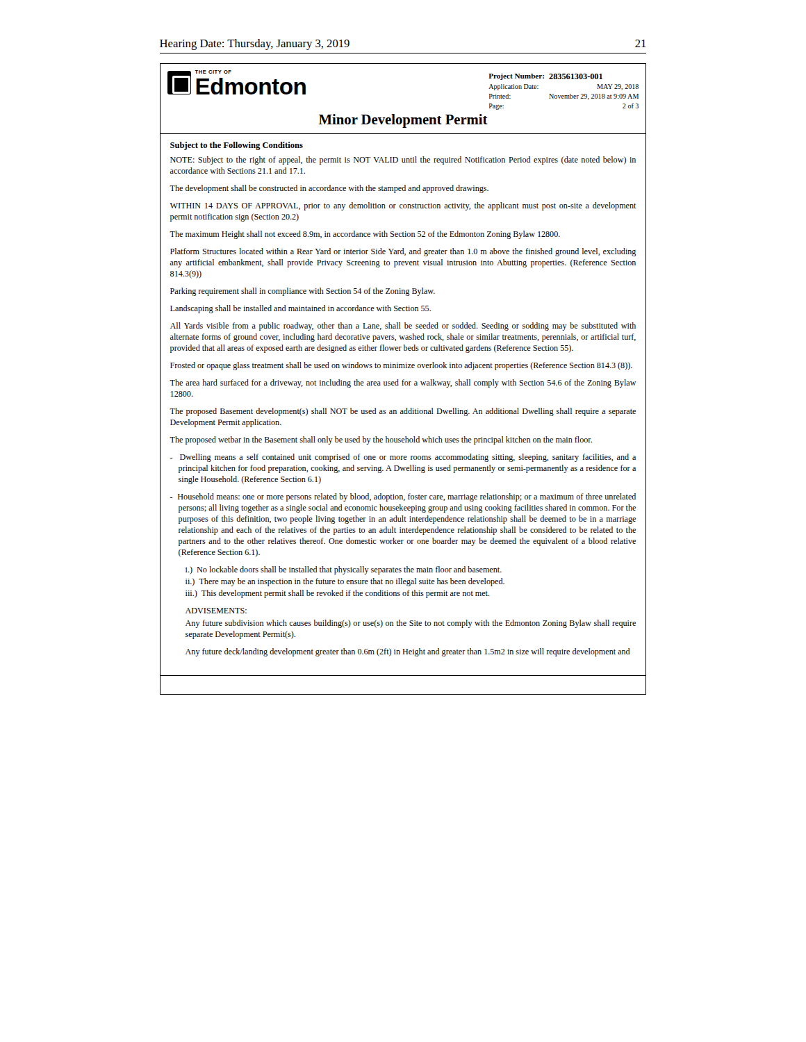Hearing Date: Thursday, January 3, 2019 21
THE CITY OF Edmonton
| Project Number: | 283561303-001 |
| Application Date: | MAY 29, 2018 |
| Printed: | November 29, 2018 at 9:09 AM |
| Page: | 2 of 3 |
Minor Development Permit
Subject to the Following Conditions
NOTE: Subject to the right of appeal, the permit is NOT VALID until the required Notification Period expires (date noted below) in accordance with Sections 21.1 and 17.1.
The development shall be constructed in accordance with the stamped and approved drawings.
WITHIN 14 DAYS OF APPROVAL, prior to any demolition or construction activity, the applicant must post on-site a development permit notification sign (Section 20.2)
The maximum Height shall not exceed 8.9m, in accordance with Section 52 of the Edmonton Zoning Bylaw 12800.
Platform Structures located within a Rear Yard or interior Side Yard, and greater than 1.0 m above the finished ground level, excluding any artificial embankment, shall provide Privacy Screening to prevent visual intrusion into Abutting properties. (Reference Section 814.3(9))
Parking requirement shall in compliance with Section 54 of the Zoning Bylaw.
Landscaping shall be installed and maintained in accordance with Section 55.
All Yards visible from a public roadway, other than a Lane, shall be seeded or sodded. Seeding or sodding may be substituted with alternate forms of ground cover, including hard decorative pavers, washed rock, shale or similar treatments, perennials, or artificial turf, provided that all areas of exposed earth are designed as either flower beds or cultivated gardens (Reference Section 55).
Frosted or opaque glass treatment shall be used on windows to minimize overlook into adjacent properties (Reference Section 814.3 (8)).
The area hard surfaced for a driveway, not including the area used for a walkway, shall comply with Section 54.6 of the Zoning Bylaw 12800.
The proposed Basement development(s) shall NOT be used as an additional Dwelling. An additional Dwelling shall require a separate Development Permit application.
The proposed wetbar in the Basement shall only be used by the household which uses the principal kitchen on the main floor.
- Dwelling means a self contained unit comprised of one or more rooms accommodating sitting, sleeping, sanitary facilities, and a principal kitchen for food preparation, cooking, and serving. A Dwelling is used permanently or semi-permanently as a residence for a single Household. (Reference Section 6.1)
- Household means: one or more persons related by blood, adoption, foster care, marriage relationship; or a maximum of three unrelated persons; all living together as a single social and economic housekeeping group and using cooking facilities shared in common. For the purposes of this definition, two people living together in an adult interdependence relationship shall be deemed to be in a marriage relationship and each of the relatives of the parties to an adult interdependence relationship shall be considered to be related to the partners and to the other relatives thereof. One domestic worker or one boarder may be deemed the equivalent of a blood relative (Reference Section 6.1).
i.) No lockable doors shall be installed that physically separates the main floor and basement.
ii.) There may be an inspection in the future to ensure that no illegal suite has been developed.
iii.) This development permit shall be revoked if the conditions of this permit are not met.
ADVISEMENTS:
Any future subdivision which causes building(s) or use(s) on the Site to not comply with the Edmonton Zoning Bylaw shall require separate Development Permit(s).
Any future deck/landing development greater than 0.6m (2ft) in Height and greater than 1.5m2 in size will require development and